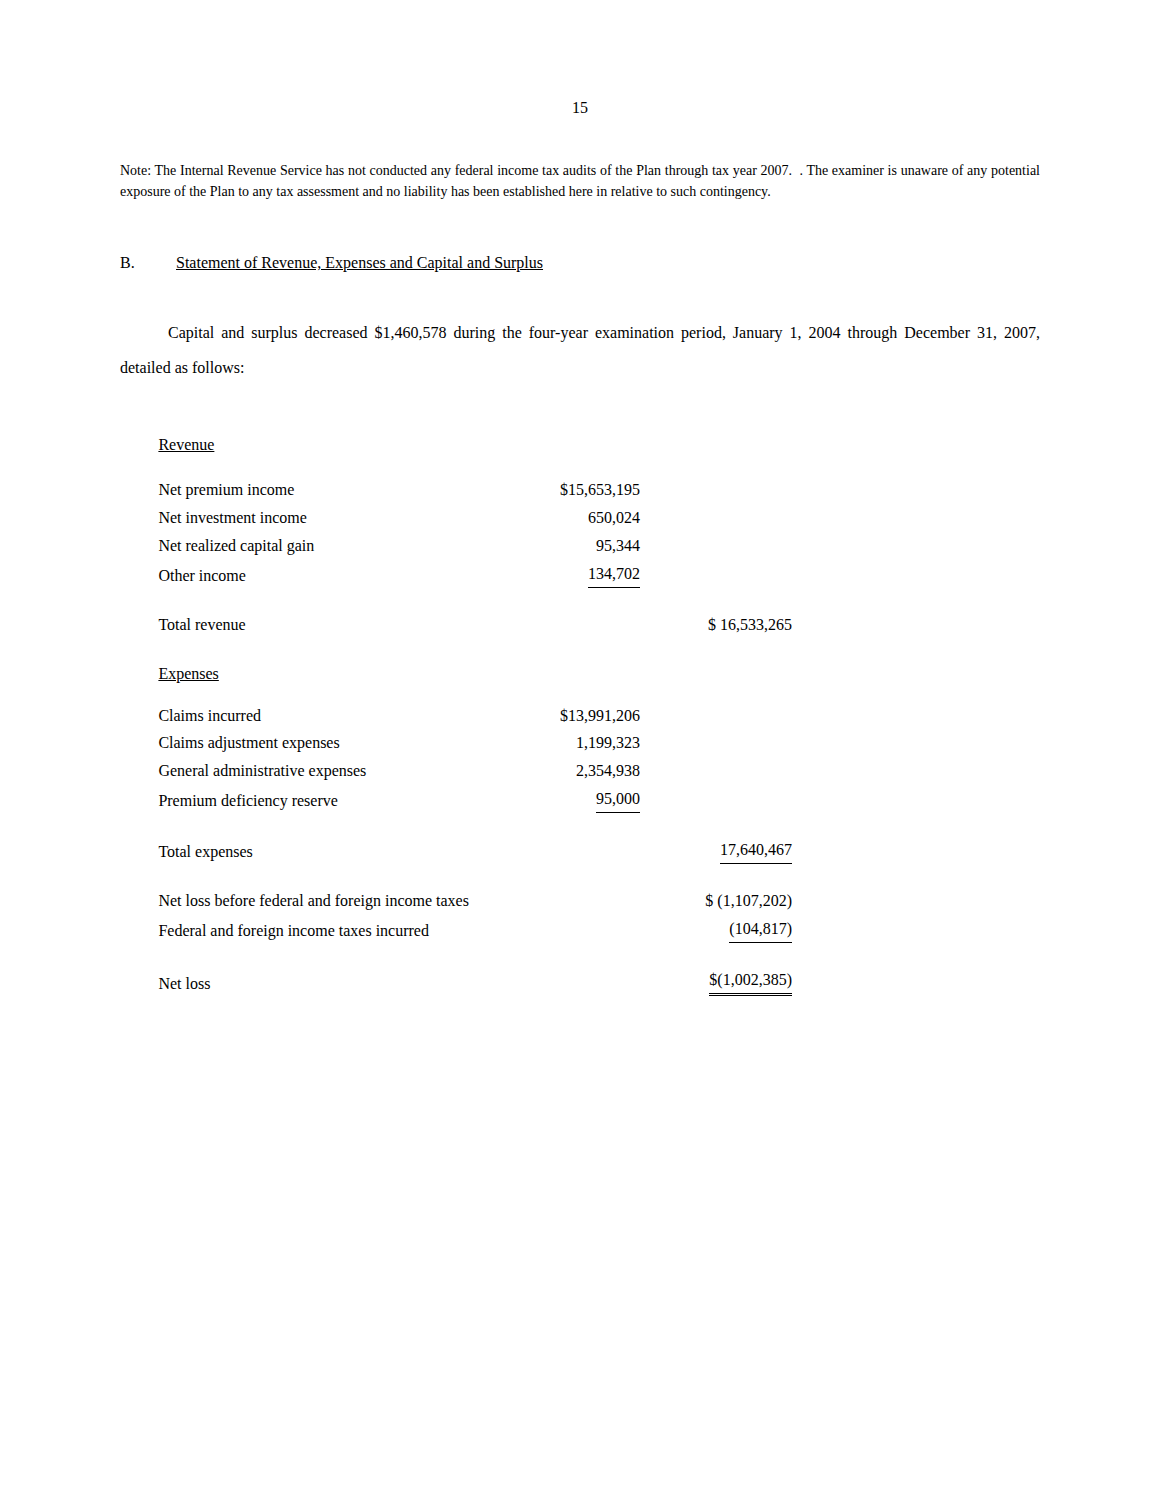15
Note: The Internal Revenue Service has not conducted any federal income tax audits of the Plan through tax year 2007. . The examiner is unaware of any potential exposure of the Plan to any tax assessment and no liability has been established here in relative to such contingency.
B. Statement of Revenue, Expenses and Capital and Surplus
Capital and surplus decreased $1,460,578 during the four-year examination period, January 1, 2004 through December 31, 2007, detailed as follows:
Revenue
| Net premium income | $15,653,195 | |
| Net investment income | 650,024 | |
| Net realized capital gain | 95,344 | |
| Other income | 134,702 | |
| Total revenue | | $ 16,533,265 |
| Expenses | | |
| Claims incurred | $13,991,206 | |
| Claims adjustment expenses | 1,199,323 | |
| General administrative expenses | 2,354,938 | |
| Premium deficiency reserve | 95,000 | |
| Total expenses | | 17,640,467 |
| Net loss before federal and foreign income taxes | | $ (1,107,202) |
| Federal and foreign income taxes incurred | | (104,817) |
| Net loss | | $(1,002,385) |